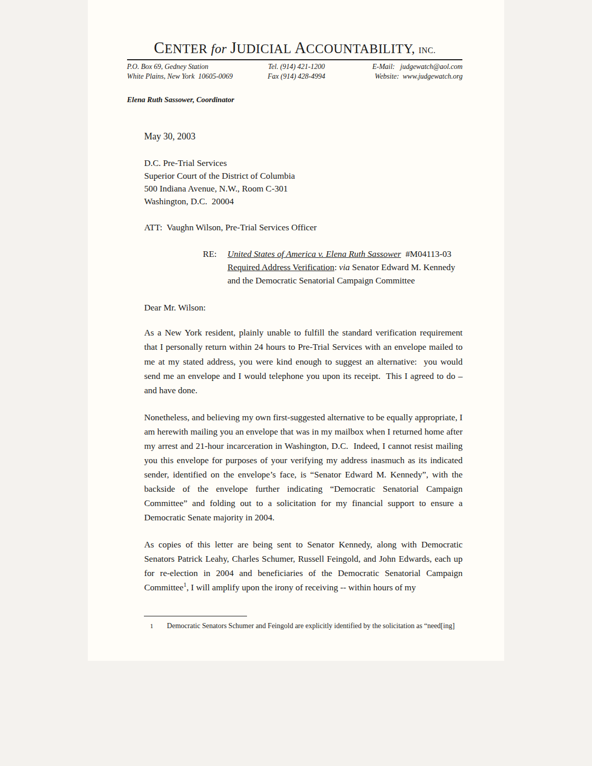CENTER for JUDICIAL ACCOUNTABILITY, INC.
| P.O. Box 69, Gedney Station | Tel. (914) 421-1200 | E-Mail: judgewatch@aol.com |
| White Plains, New York 10605-0069 | Fax (914) 428-4994 | Website: www.judgewatch.org |
Elena Ruth Sassower, Coordinator
May 30, 2003
D.C. Pre-Trial Services
Superior Court of the District of Columbia
500 Indiana Avenue, N.W., Room C-301
Washington, D.C. 20004
ATT: Vaughn Wilson, Pre-Trial Services Officer
| RE: | United States of America v. Elena Ruth Sassower #M04113-03 Required Address Verification : via Senator Edward M. Kennedy and the Democratic Senatorial Campaign Committee |
Dear Mr. Wilson:
As a New York resident, plainly unable to fulfill the standard verification requirement that I personally return within 24 hours to Pre-Trial Services with an envelope mailed to me at my stated address, you were kind enough to suggest an alternative: you would send me an envelope and I would telephone you upon its receipt. This I agreed to do – and have done.
Nonetheless, and believing my own first-suggested alternative to be equally appropriate, I am herewith mailing you an envelope that was in my mailbox when I returned home after my arrest and 21-hour incarceration in Washington, D.C. Indeed, I cannot resist mailing you this envelope for purposes of your verifying my address inasmuch as its indicated sender, identified on the envelope’s face, is “Senator Edward M. Kennedy”, with the backside of the envelope further indicating “Democratic Senatorial Campaign Committee” and folding out to a solicitation for my financial support to ensure a Democratic Senate majority in 2004.
As copies of this letter are being sent to Senator Kennedy, along with Democratic Senators Patrick Leahy, Charles Schumer, Russell Feingold, and John Edwards, each up for re-election in 2004 and beneficiaries of the Democratic Senatorial Campaign Committee1, I will amplify upon the irony of receiving -- within hours of my
1
Democratic Senators Schumer and Feingold are explicitly identified by the solicitation as “need[ing]